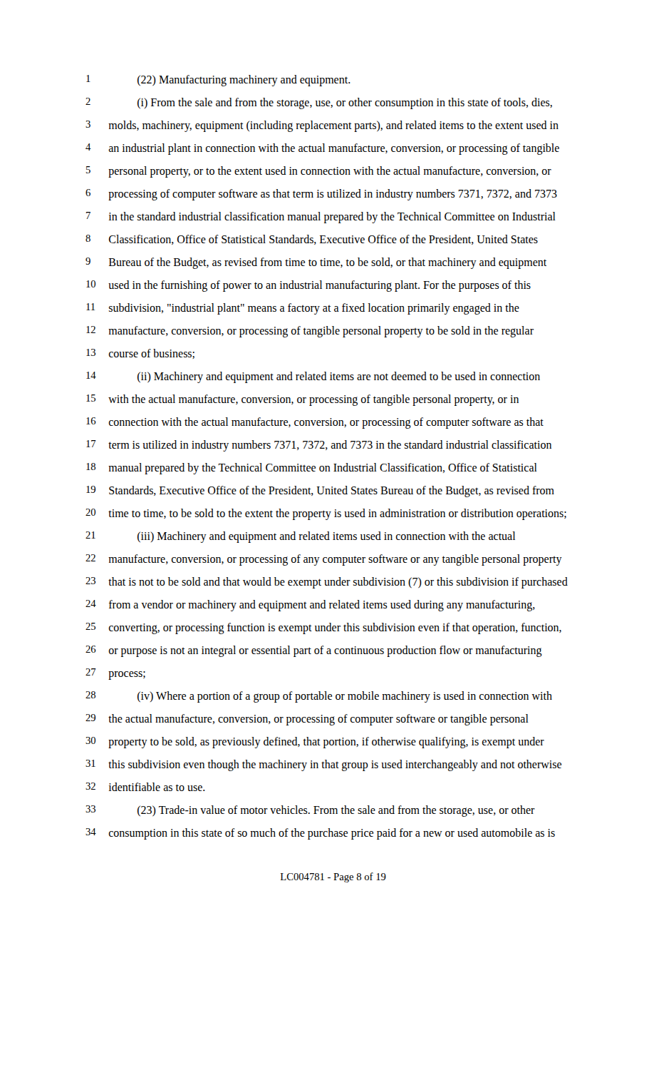1(22) Manufacturing machinery and equipment.
2(i) From the sale and from the storage, use, or other consumption in this state of tools, dies,
3 molds, machinery, equipment (including replacement parts), and related items to the extent used in
4 an industrial plant in connection with the actual manufacture, conversion, or processing of tangible
5 personal property, or to the extent used in connection with the actual manufacture, conversion, or
6 processing of computer software as that term is utilized in industry numbers 7371, 7372, and 7373
7 in the standard industrial classification manual prepared by the Technical Committee on Industrial
8 Classification, Office of Statistical Standards, Executive Office of the President, United States
9 Bureau of the Budget, as revised from time to time, to be sold, or that machinery and equipment
10 used in the furnishing of power to an industrial manufacturing plant. For the purposes of this
11 subdivision, "industrial plant" means a factory at a fixed location primarily engaged in the
12 manufacture, conversion, or processing of tangible personal property to be sold in the regular
13 course of business;
14(ii) Machinery and equipment and related items are not deemed to be used in connection
15 with the actual manufacture, conversion, or processing of tangible personal property, or in
16 connection with the actual manufacture, conversion, or processing of computer software as that
17 term is utilized in industry numbers 7371, 7372, and 7373 in the standard industrial classification
18 manual prepared by the Technical Committee on Industrial Classification, Office of Statistical
19 Standards, Executive Office of the President, United States Bureau of the Budget, as revised from
20 time to time, to be sold to the extent the property is used in administration or distribution operations;
21(iii) Machinery and equipment and related items used in connection with the actual
22 manufacture, conversion, or processing of any computer software or any tangible personal property
23 that is not to be sold and that would be exempt under subdivision (7) or this subdivision if purchased
24 from a vendor or machinery and equipment and related items used during any manufacturing,
25 converting, or processing function is exempt under this subdivision even if that operation, function,
26 or purpose is not an integral or essential part of a continuous production flow or manufacturing
27 process;
28(iv) Where a portion of a group of portable or mobile machinery is used in connection with
29 the actual manufacture, conversion, or processing of computer software or tangible personal
30 property to be sold, as previously defined, that portion, if otherwise qualifying, is exempt under
31 this subdivision even though the machinery in that group is used interchangeably and not otherwise
32 identifiable as to use.
33(23) Trade-in value of motor vehicles. From the sale and from the storage, use, or other
34 consumption in this state of so much of the purchase price paid for a new or used automobile as is
LC004781 - Page 8 of 19